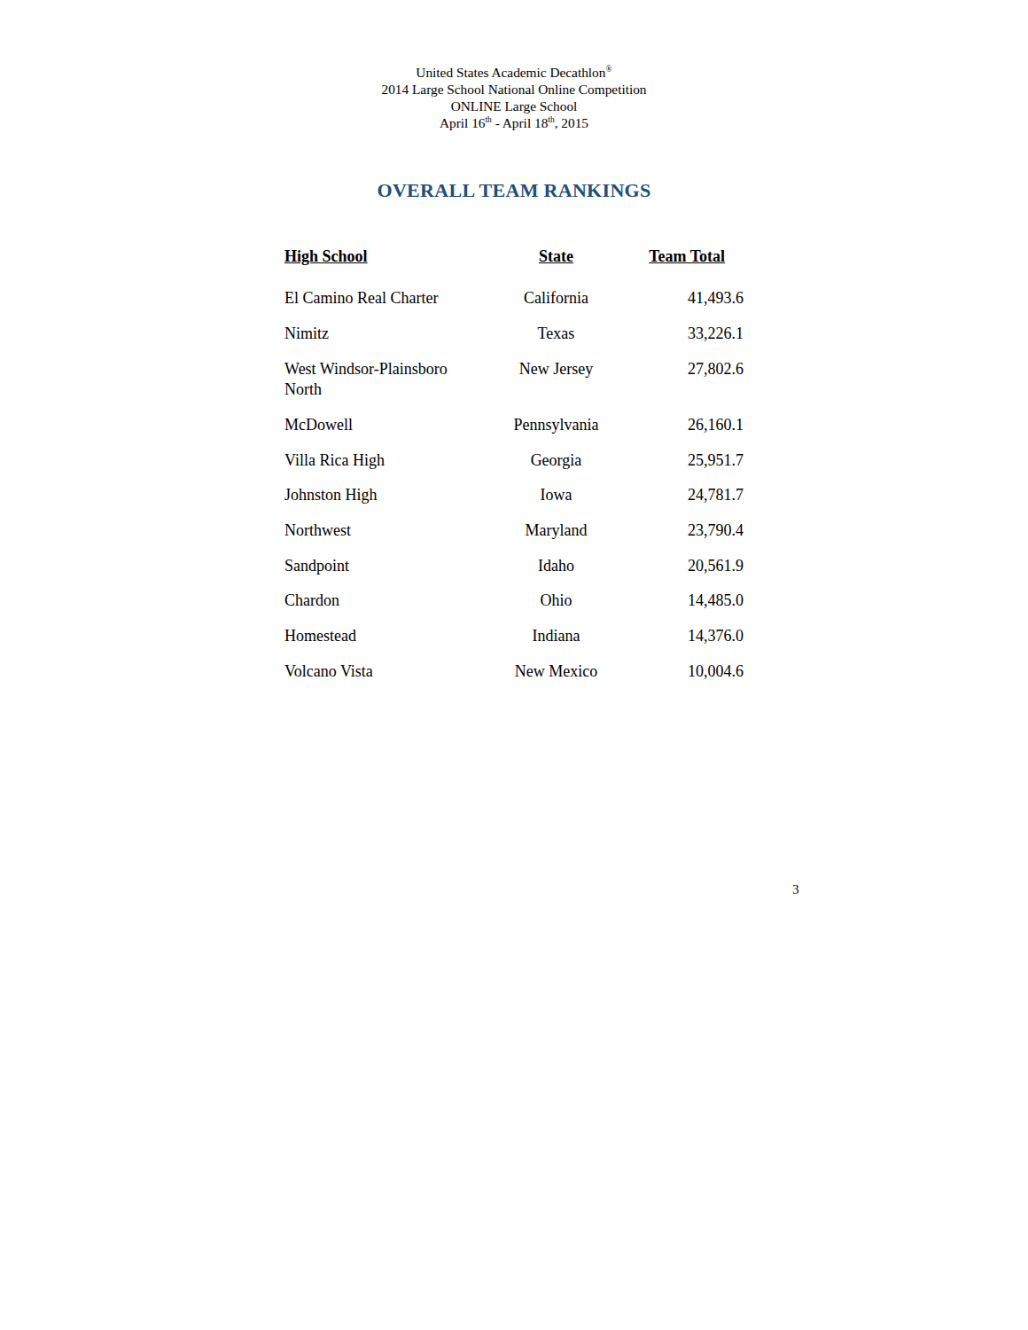United States Academic Decathlon®
2014 Large School National Online Competition
ONLINE Large School
April 16th - April 18th, 2015
OVERALL TEAM RANKINGS
| High School | State | Team Total |
| --- | --- | --- |
| El Camino Real Charter | California | 41,493.6 |
| Nimitz | Texas | 33,226.1 |
| West Windsor-Plainsboro North | New Jersey | 27,802.6 |
| McDowell | Pennsylvania | 26,160.1 |
| Villa Rica High | Georgia | 25,951.7 |
| Johnston High | Iowa | 24,781.7 |
| Northwest | Maryland | 23,790.4 |
| Sandpoint | Idaho | 20,561.9 |
| Chardon | Ohio | 14,485.0 |
| Homestead | Indiana | 14,376.0 |
| Volcano Vista | New Mexico | 10,004.6 |
3